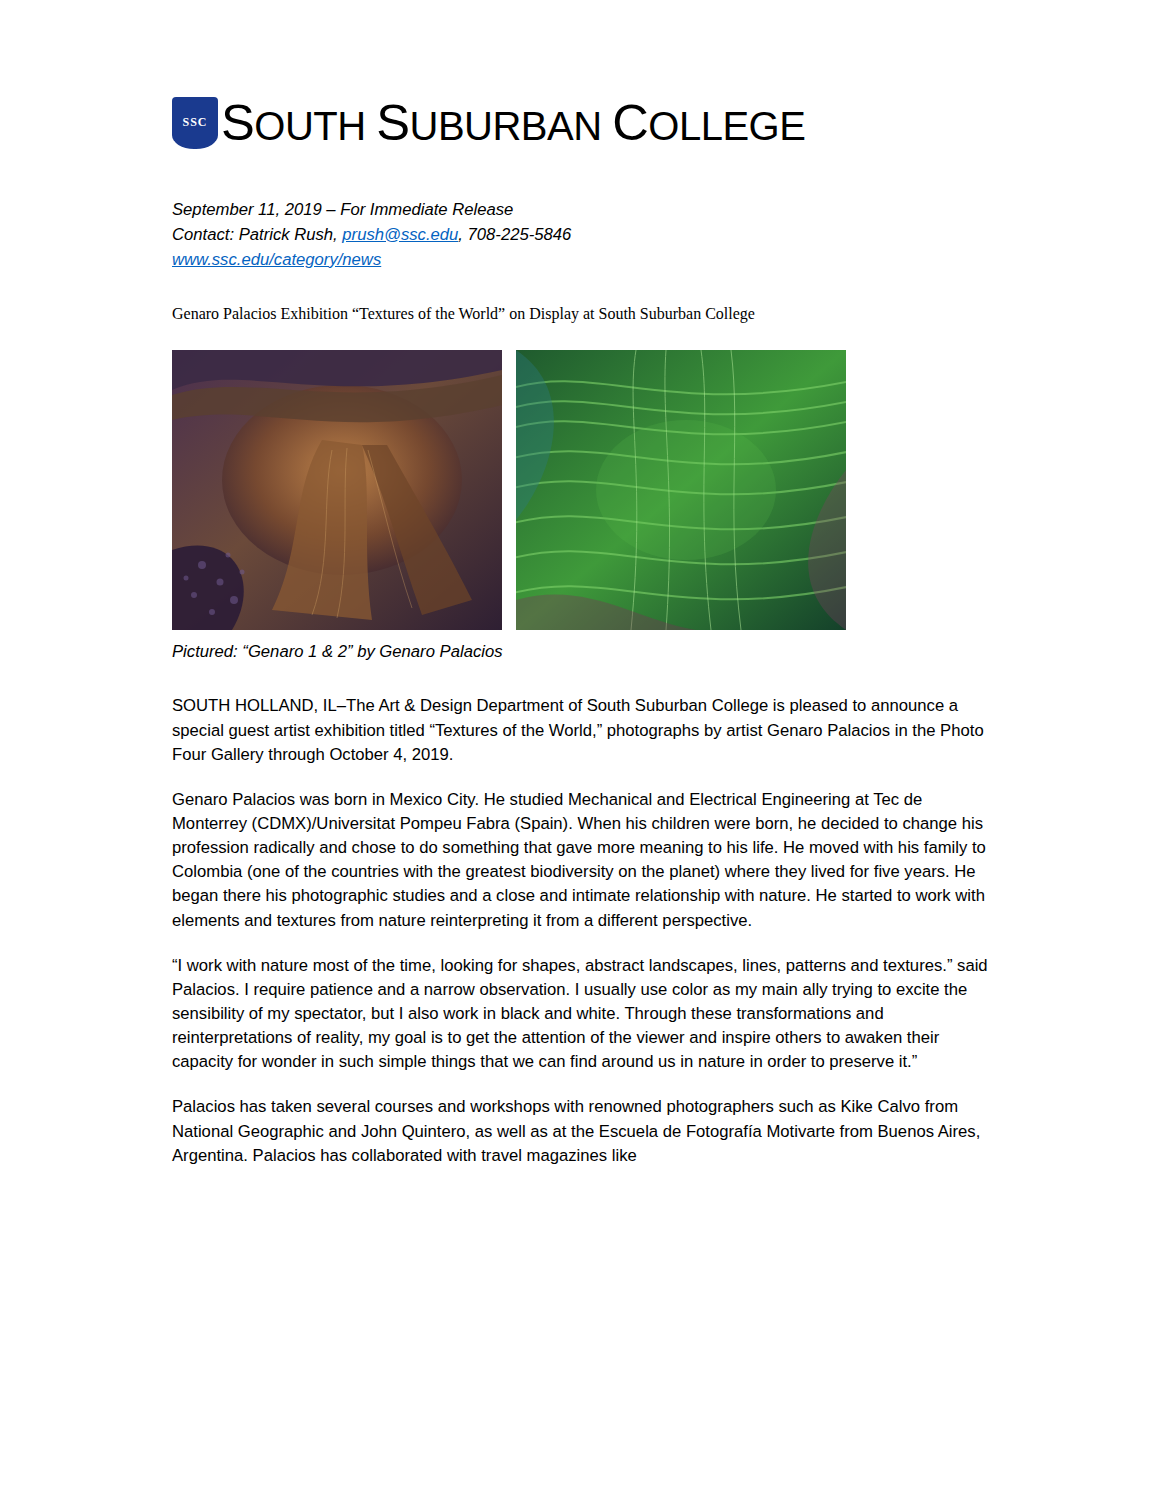SSC
SOUTH SUBURBAN COLLEGE
September 11, 2019 – For Immediate Release
Contact: Patrick Rush, prush@ssc.edu, 708-225-5846
www.ssc.edu/category/news
Genaro Palacios Exhibition “Textures of the World” on Display at South Suburban College
Pictured: “Genaro 1 & 2” by Genaro Palacios
SOUTH HOLLAND, IL–The Art & Design Department of South Suburban College is pleased to announce a special guest artist exhibition titled “Textures of the World,” photographs by artist Genaro Palacios in the Photo Four Gallery through October 4, 2019.
Genaro Palacios was born in Mexico City. He studied Mechanical and Electrical Engineering at Tec de Monterrey (CDMX)/Universitat Pompeu Fabra (Spain). When his children were born, he decided to change his profession radically and chose to do something that gave more meaning to his life. He moved with his family to Colombia (one of the countries with the greatest biodiversity on the planet) where they lived for five years. He began there his photographic studies and a close and intimate relationship with nature. He started to work with elements and textures from nature reinterpreting it from a different perspective.
“I work with nature most of the time, looking for shapes, abstract landscapes, lines, patterns and textures.” said Palacios. I require patience and a narrow observation. I usually use color as my main ally trying to excite the sensibility of my spectator, but I also work in black and white. Through these transformations and reinterpretations of reality, my goal is to get the attention of the viewer and inspire others to awaken their capacity for wonder in such simple things that we can find around us in nature in order to preserve it.”
Palacios has taken several courses and workshops with renowned photographers such as Kike Calvo from National Geographic and John Quintero, as well as at the Escuela de Fotografía Motivarte from Buenos Aires, Argentina. Palacios has collaborated with travel magazines like